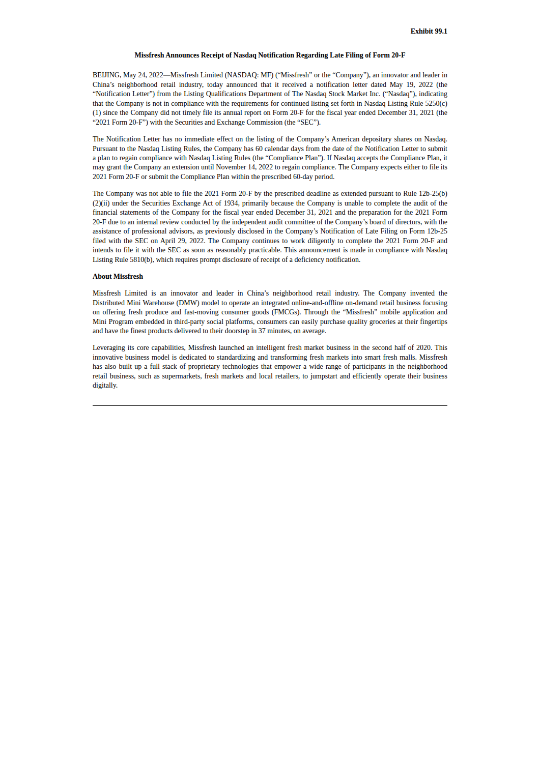Exhibit 99.1
Missfresh Announces Receipt of Nasdaq Notification Regarding Late Filing of Form 20-F
BEIJING, May 24, 2022—Missfresh Limited (NASDAQ: MF) (“Missfresh” or the “Company”), an innovator and leader in China’s neighborhood retail industry, today announced that it received a notification letter dated May 19, 2022 (the “Notification Letter”) from the Listing Qualifications Department of The Nasdaq Stock Market Inc. (“Nasdaq”), indicating that the Company is not in compliance with the requirements for continued listing set forth in Nasdaq Listing Rule 5250(c)(1) since the Company did not timely file its annual report on Form 20-F for the fiscal year ended December 31, 2021 (the “2021 Form 20-F”) with the Securities and Exchange Commission (the “SEC”).
The Notification Letter has no immediate effect on the listing of the Company’s American depositary shares on Nasdaq. Pursuant to the Nasdaq Listing Rules, the Company has 60 calendar days from the date of the Notification Letter to submit a plan to regain compliance with Nasdaq Listing Rules (the “Compliance Plan”). If Nasdaq accepts the Compliance Plan, it may grant the Company an extension until November 14, 2022 to regain compliance. The Company expects either to file its 2021 Form 20-F or submit the Compliance Plan within the prescribed 60-day period.
The Company was not able to file the 2021 Form 20-F by the prescribed deadline as extended pursuant to Rule 12b-25(b)(2)(ii) under the Securities Exchange Act of 1934, primarily because the Company is unable to complete the audit of the financial statements of the Company for the fiscal year ended December 31, 2021 and the preparation for the 2021 Form 20-F due to an internal review conducted by the independent audit committee of the Company’s board of directors, with the assistance of professional advisors, as previously disclosed in the Company’s Notification of Late Filing on Form 12b-25 filed with the SEC on April 29, 2022. The Company continues to work diligently to complete the 2021 Form 20-F and intends to file it with the SEC as soon as reasonably practicable. This announcement is made in compliance with Nasdaq Listing Rule 5810(b), which requires prompt disclosure of receipt of a deficiency notification.
About Missfresh
Missfresh Limited is an innovator and leader in China’s neighborhood retail industry. The Company invented the Distributed Mini Warehouse (DMW) model to operate an integrated online-and-offline on-demand retail business focusing on offering fresh produce and fast-moving consumer goods (FMCGs). Through the “Missfresh” mobile application and Mini Program embedded in third-party social platforms, consumers can easily purchase quality groceries at their fingertips and have the finest products delivered to their doorstep in 37 minutes, on average.
Leveraging its core capabilities, Missfresh launched an intelligent fresh market business in the second half of 2020. This innovative business model is dedicated to standardizing and transforming fresh markets into smart fresh malls. Missfresh has also built up a full stack of proprietary technologies that empower a wide range of participants in the neighborhood retail business, such as supermarkets, fresh markets and local retailers, to jumpstart and efficiently operate their business digitally.